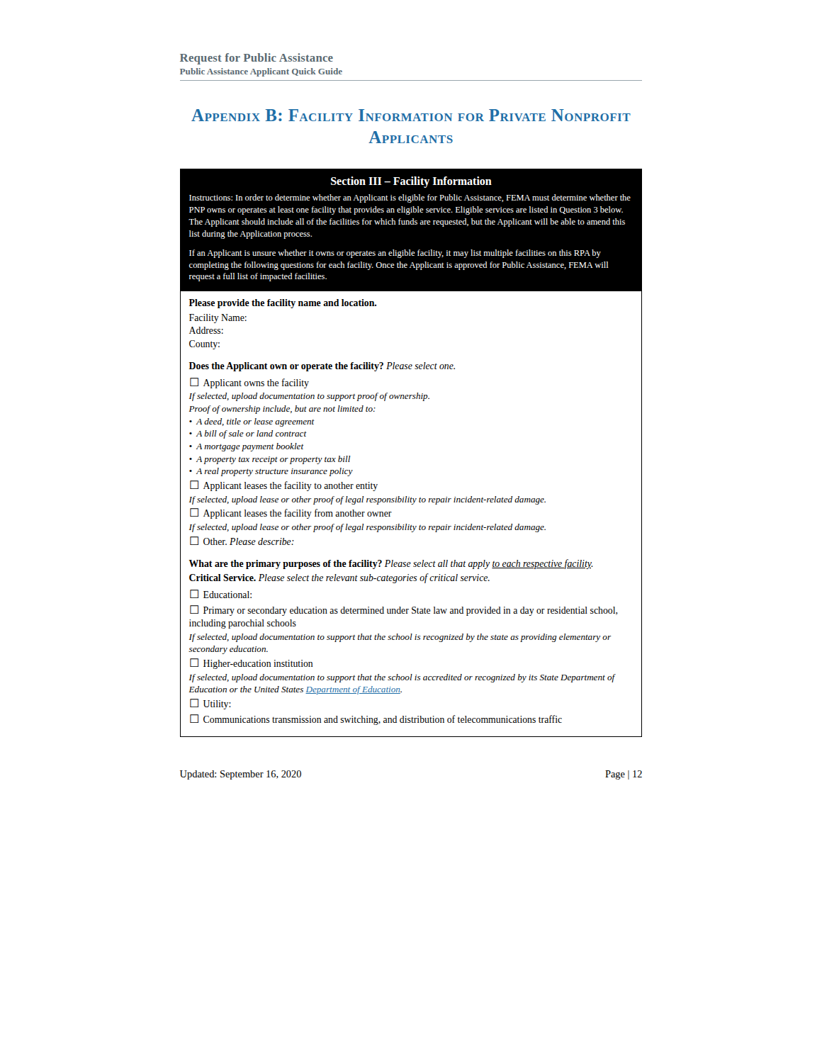Request for Public Assistance
Public Assistance Applicant Quick Guide
Appendix B: Facility Information for Private Nonprofit Applicants
Section III – Facility Information
Instructions: In order to determine whether an Applicant is eligible for Public Assistance, FEMA must determine whether the PNP owns or operates at least one facility that provides an eligible service. Eligible services are listed in Question 3 below. The Applicant should include all of the facilities for which funds are requested, but the Applicant will be able to amend this list during the Application process.
If an Applicant is unsure whether it owns or operates an eligible facility, it may list multiple facilities on this RPA by completing the following questions for each facility. Once the Applicant is approved for Public Assistance, FEMA will request a full list of impacted facilities.
Please provide the facility name and location.
Facility Name:
Address:
County:
Does the Applicant own or operate the facility? Please select one.
Applicant owns the facility
If selected, upload documentation to support proof of ownership.
Proof of ownership include, but are not limited to:
A deed, title or lease agreement
A bill of sale or land contract
A mortgage payment booklet
A property tax receipt or property tax bill
A real property structure insurance policy
Applicant leases the facility to another entity
If selected, upload lease or other proof of legal responsibility to repair incident-related damage.
Applicant leases the facility from another owner
If selected, upload lease or other proof of legal responsibility to repair incident-related damage.
Other. Please describe:
What are the primary purposes of the facility? Please select all that apply to each respective facility.
Critical Service. Please select the relevant sub-categories of critical service.
Educational:
Primary or secondary education as determined under State law and provided in a day or residential school, including parochial schools
If selected, upload documentation to support that the school is recognized by the state as providing elementary or secondary education.
Higher-education institution
If selected, upload documentation to support that the school is accredited or recognized by its State Department of Education or the United States Department of Education.
Utility:
Communications transmission and switching, and distribution of telecommunications traffic
Updated: September 16, 2020 Page | 12